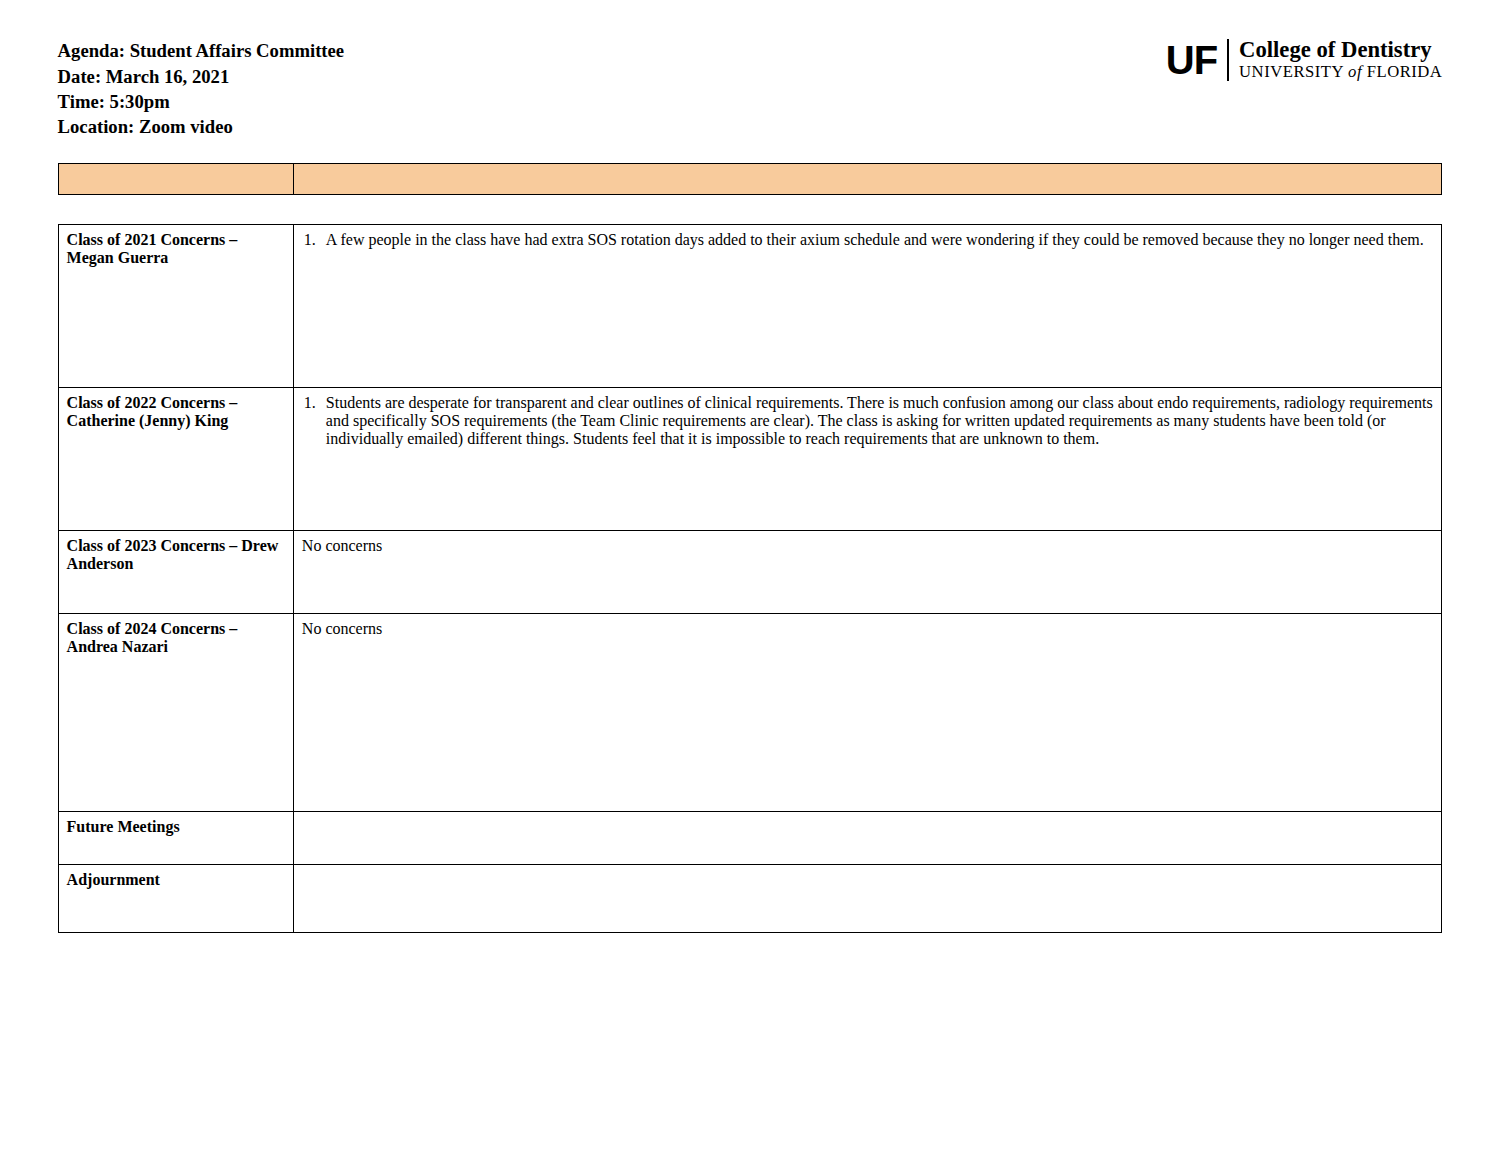Agenda: Student Affairs Committee
Date: March 16, 2021
Time: 5:30pm
Location: Zoom video
UF College of Dentistry
UNIVERSITY of FLORIDA
| Class of 2021 Concerns – Megan Guerra | A few people in the class have had extra SOS rotation days added to their axium schedule and were wondering if they could be removed because they no longer need them. |
| Class of 2022 Concerns – Catherine (Jenny) King | Students are desperate for transparent and clear outlines of clinical requirements. There is much confusion among our class about endo requirements, radiology requirements and specifically SOS requirements (the Team Clinic requirements are clear). The class is asking for written updated requirements as many students have been told (or individually emailed) different things. Students feel that it is impossible to reach requirements that are unknown to them. |
| Class of 2023 Concerns – Drew Anderson | No concerns |
| Class of 2024 Concerns – Andrea Nazari | No concerns |
| Future Meetings | |
| Adjournment | |